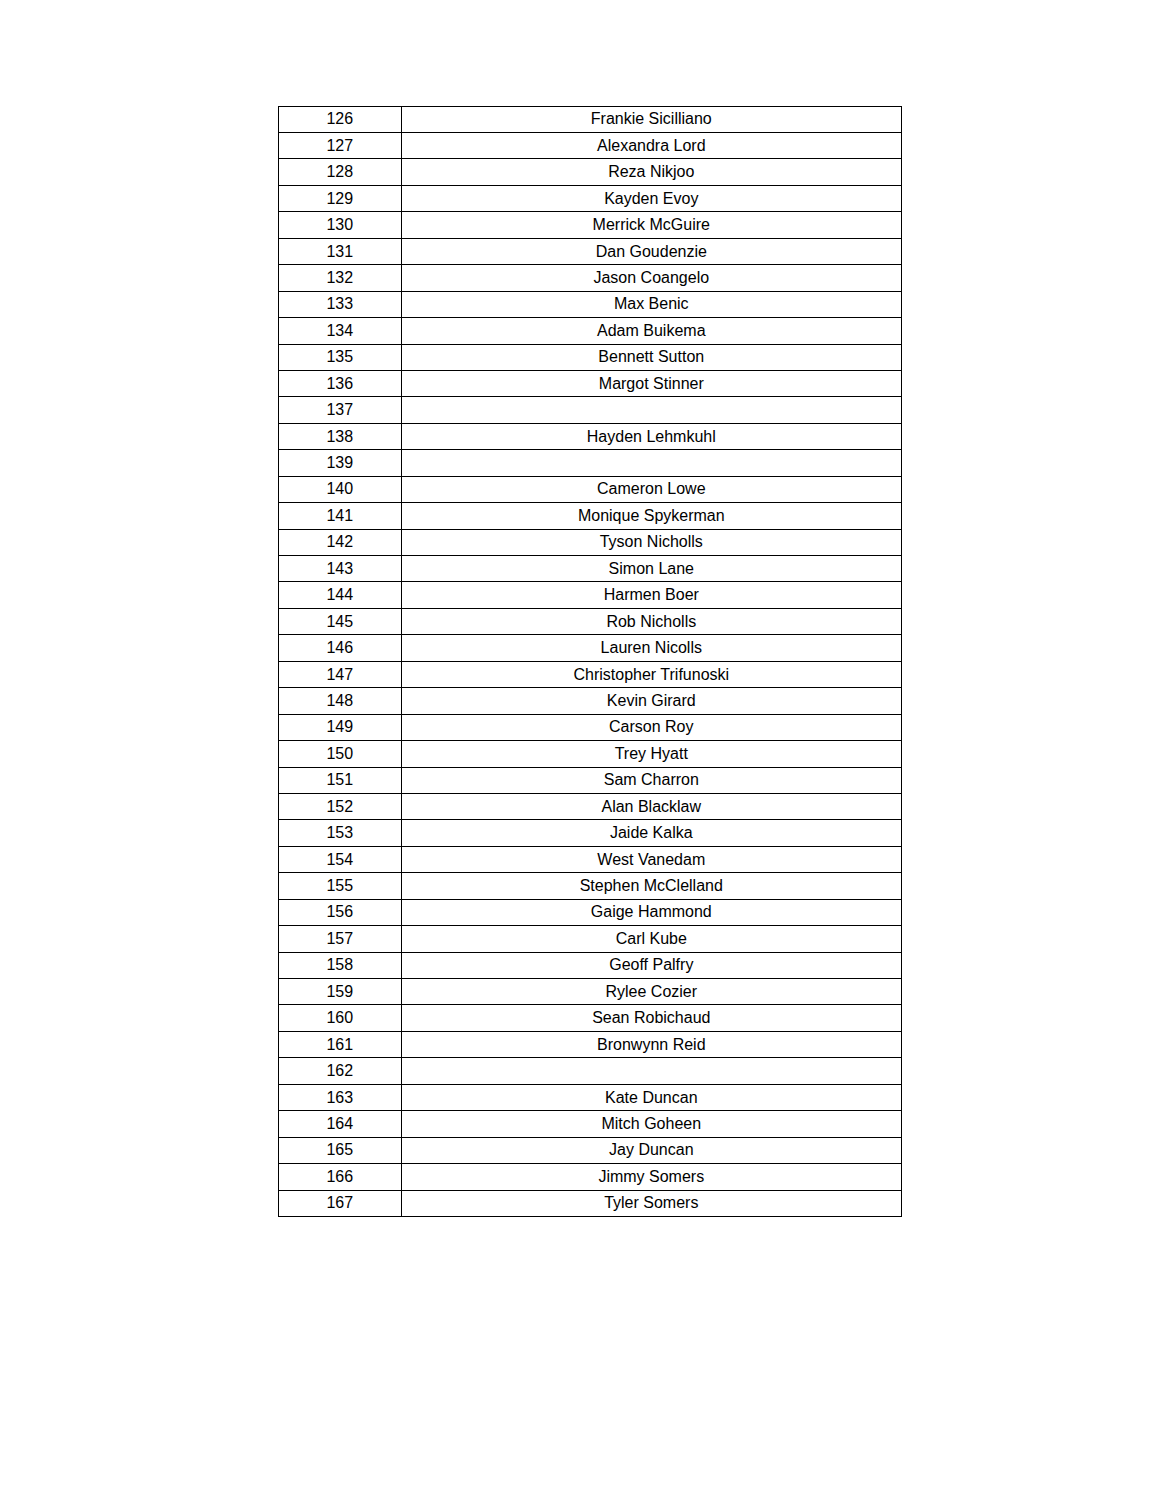| 126 | Frankie Sicilliano |
| 127 | Alexandra Lord |
| 128 | Reza Nikjoo |
| 129 | Kayden Evoy |
| 130 | Merrick McGuire |
| 131 | Dan Goudenzie |
| 132 | Jason Coangelo |
| 133 | Max Benic |
| 134 | Adam Buikema |
| 135 | Bennett Sutton |
| 136 | Margot Stinner |
| 137 | |
| 138 | Hayden Lehmkuhl |
| 139 | |
| 140 | Cameron Lowe |
| 141 | Monique Spykerman |
| 142 | Tyson Nicholls |
| 143 | Simon Lane |
| 144 | Harmen Boer |
| 145 | Rob Nicholls |
| 146 | Lauren Nicolls |
| 147 | Christopher Trifunoski |
| 148 | Kevin Girard |
| 149 | Carson Roy |
| 150 | Trey Hyatt |
| 151 | Sam Charron |
| 152 | Alan Blacklaw |
| 153 | Jaide Kalka |
| 154 | West Vanedam |
| 155 | Stephen McClelland |
| 156 | Gaige Hammond |
| 157 | Carl Kube |
| 158 | Geoff Palfry |
| 159 | Rylee Cozier |
| 160 | Sean Robichaud |
| 161 | Bronwynn Reid |
| 162 | |
| 163 | Kate Duncan |
| 164 | Mitch Goheen |
| 165 | Jay Duncan |
| 166 | Jimmy Somers |
| 167 | Tyler Somers |